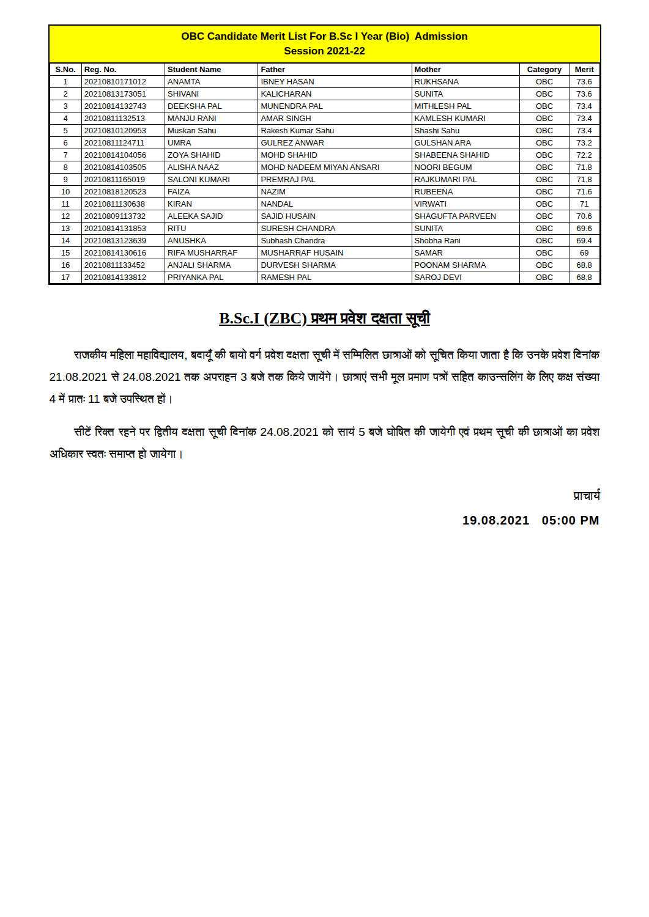OBC Candidate Merit List For B.Sc I Year (Bio) Admission
Session 2021-22
| S.No. | Reg. No. | Student Name | Father | Mother | Category | Merit |
| --- | --- | --- | --- | --- | --- | --- |
| 1 | 20210810171012 | ANAMTA | IBNEY HASAN | RUKHSANA | OBC | 73.6 |
| 2 | 20210813173051 | SHIVANI | KALICHARAN | SUNITA | OBC | 73.6 |
| 3 | 20210814132743 | DEEKSHA PAL | MUNENDRA PAL | MITHLESH PAL | OBC | 73.4 |
| 4 | 20210811132513 | MANJU RANI | AMAR SINGH | KAMLESH KUMARI | OBC | 73.4 |
| 5 | 20210810120953 | Muskan Sahu | Rakesh Kumar Sahu | Shashi Sahu | OBC | 73.4 |
| 6 | 20210811124711 | UMRA | GULREZ ANWAR | GULSHAN ARA | OBC | 73.2 |
| 7 | 20210814104056 | ZOYA SHAHID | MOHD SHAHID | SHABEENA SHAHID | OBC | 72.2 |
| 8 | 20210814103505 | ALISHA NAAZ | MOHD NADEEM MIYAN ANSARI | NOORI BEGUM | OBC | 71.8 |
| 9 | 20210811165019 | SALONI KUMARI | PREMRAJ PAL | RAJKUMARI PAL | OBC | 71.8 |
| 10 | 20210818120523 | FAIZA | NAZIM | RUBEENA | OBC | 71.6 |
| 11 | 20210811130638 | KIRAN | NANDAL | VIRWATI | OBC | 71 |
| 12 | 20210809113732 | ALEEKA SAJID | SAJID HUSAIN | SHAGUFTA PARVEEN | OBC | 70.6 |
| 13 | 20210814131853 | RITU | SURESH CHANDRA | SUNITA | OBC | 69.6 |
| 14 | 20210813123639 | ANUSHKA | Subhash Chandra | Shobha Rani | OBC | 69.4 |
| 15 | 20210814130616 | RIFA MUSHARRAF | MUSHARRAF HUSAIN | SAMAR | OBC | 69 |
| 16 | 20210811133452 | ANJALI SHARMA | DURVESH SHARMA | POONAM SHARMA | OBC | 68.8 |
| 17 | 20210814133812 | PRIYANKA PAL | RAMESH PAL | SAROJ DEVI | OBC | 68.8 |
B.Sc.I (ZBC) प्रथम प्रवेश दक्षता सूची
राजकीय महिला महाविद्यालय, बदायूँ की बायो वर्ग प्रवेश दक्षता सूची में सम्मिलित छात्राओं को सूचित किया जाता है कि उनके प्रवेश दिनांक 21.08.2021 से 24.08.2021 तक अपराहन 3 बजे तक किये जायेंगे। छात्राएं सभी मूल प्रमाण पत्रों सहित काउन्सलिंग के लिए कक्ष संख्या 4 में प्रातः 11 बजे उपस्थित हों।
सीटें रिक्त रहने पर द्वितीय दक्षता सूची दिनांक 24.08.2021 को सायं 5 बजे घोषित की जायेगी एवं प्रथम सूची की छात्राओं का प्रवेश अधिकार स्वतः समाप्त हो जायेगा।
प्राचार्य
19.08.2021 05:00 PM